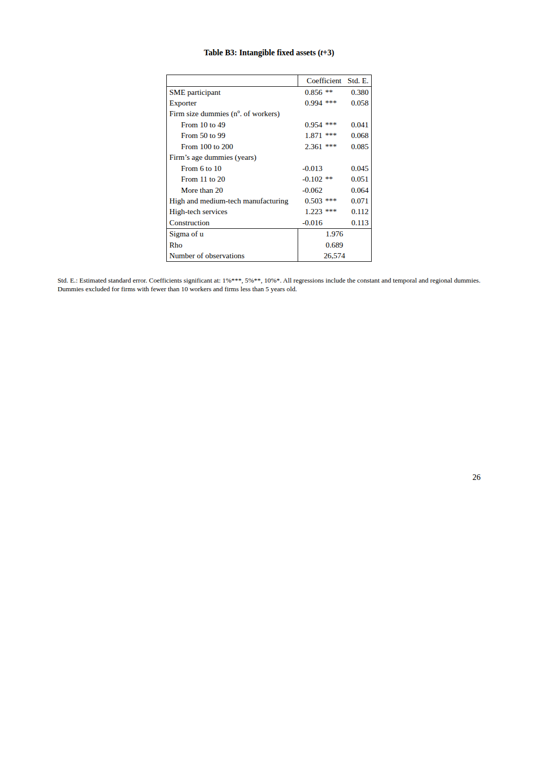Table B3: Intangible fixed assets (t+3)
| | Coefficient | Std. E. |
| SME participant | 0.856 | ** | 0.380 |
| Exporter | 0.994 | *** | 0.058 |
| Firm size dummies (nº. of workers) | | | |
| From 10 to 49 | 0.954 | *** | 0.041 |
| From 50 to 99 | 1.871 | *** | 0.068 |
| From 100 to 200 | 2.361 | *** | 0.085 |
| Firm’s age dummies (years) | | | |
| From 6 to 10 | -0.013 | | 0.045 |
| From 11 to 20 | -0.102 | ** | 0.051 |
| More than 20 | -0.062 | | 0.064 |
| High and medium-tech manufacturing | 0.503 | *** | 0.071 |
| High-tech services | 1.223 | *** | 0.112 |
| Construction | -0.016 | | 0.113 |
| Sigma of u | 1.976 |
| Rho | 0.689 |
| Number of observations | 26,574 |
Std. E.: Estimated standard error. Coefficients significant at: 1%***, 5%**, 10%*. All regressions include the constant and temporal and regional dummies. Dummies excluded for firms with fewer than 10 workers and firms less than 5 years old.
26